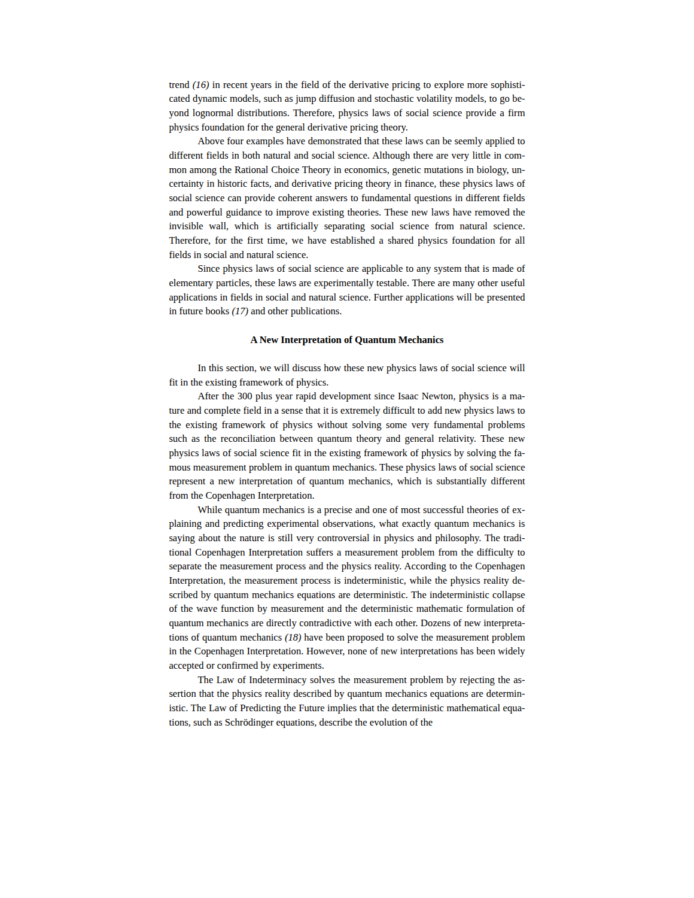trend (16) in recent years in the field of the derivative pricing to explore more sophisticated dynamic models, such as jump diffusion and stochastic volatility models, to go beyond lognormal distributions. Therefore, physics laws of social science provide a firm physics foundation for the general derivative pricing theory.
Above four examples have demonstrated that these laws can be seemly applied to different fields in both natural and social science. Although there are very little in common among the Rational Choice Theory in economics, genetic mutations in biology, uncertainty in historic facts, and derivative pricing theory in finance, these physics laws of social science can provide coherent answers to fundamental questions in different fields and powerful guidance to improve existing theories. These new laws have removed the invisible wall, which is artificially separating social science from natural science. Therefore, for the first time, we have established a shared physics foundation for all fields in social and natural science.
Since physics laws of social science are applicable to any system that is made of elementary particles, these laws are experimentally testable. There are many other useful applications in fields in social and natural science. Further applications will be presented in future books (17) and other publications.
A New Interpretation of Quantum Mechanics
In this section, we will discuss how these new physics laws of social science will fit in the existing framework of physics.
After the 300 plus year rapid development since Isaac Newton, physics is a mature and complete field in a sense that it is extremely difficult to add new physics laws to the existing framework of physics without solving some very fundamental problems such as the reconciliation between quantum theory and general relativity. These new physics laws of social science fit in the existing framework of physics by solving the famous measurement problem in quantum mechanics. These physics laws of social science represent a new interpretation of quantum mechanics, which is substantially different from the Copenhagen Interpretation.
While quantum mechanics is a precise and one of most successful theories of explaining and predicting experimental observations, what exactly quantum mechanics is saying about the nature is still very controversial in physics and philosophy. The traditional Copenhagen Interpretation suffers a measurement problem from the difficulty to separate the measurement process and the physics reality. According to the Copenhagen Interpretation, the measurement process is indeterministic, while the physics reality described by quantum mechanics equations are deterministic. The indeterministic collapse of the wave function by measurement and the deterministic mathematic formulation of quantum mechanics are directly contradictive with each other. Dozens of new interpretations of quantum mechanics (18) have been proposed to solve the measurement problem in the Copenhagen Interpretation. However, none of new interpretations has been widely accepted or confirmed by experiments.
The Law of Indeterminacy solves the measurement problem by rejecting the assertion that the physics reality described by quantum mechanics equations are deterministic. The Law of Predicting the Future implies that the deterministic mathematical equations, such as Schrödinger equations, describe the evolution of the